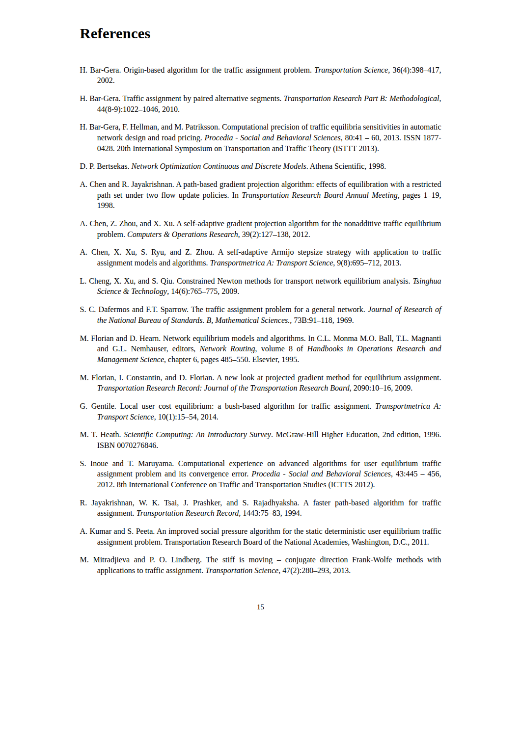References
H. Bar-Gera. Origin-based algorithm for the traffic assignment problem. Transportation Science, 36(4):398–417, 2002.
H. Bar-Gera. Traffic assignment by paired alternative segments. Transportation Research Part B: Methodological, 44(8-9):1022–1046, 2010.
H. Bar-Gera, F. Hellman, and M. Patriksson. Computational precision of traffic equilibria sensitivities in automatic network design and road pricing. Procedia - Social and Behavioral Sciences, 80:41 – 60, 2013. ISSN 1877-0428. 20th International Symposium on Transportation and Traffic Theory (ISTTT 2013).
D. P. Bertsekas. Network Optimization Continuous and Discrete Models. Athena Scientific, 1998.
A. Chen and R. Jayakrishnan. A path-based gradient projection algorithm: effects of equilibration with a restricted path set under two flow update policies. In Transportation Research Board Annual Meeting, pages 1–19, 1998.
A. Chen, Z. Zhou, and X. Xu. A self-adaptive gradient projection algorithm for the nonadditive traffic equilibrium problem. Computers & Operations Research, 39(2):127–138, 2012.
A. Chen, X. Xu, S. Ryu, and Z. Zhou. A self-adaptive Armijo stepsize strategy with application to traffic assignment models and algorithms. Transportmetrica A: Transport Science, 9(8):695–712, 2013.
L. Cheng, X. Xu, and S. Qiu. Constrained Newton methods for transport network equilibrium analysis. Tsinghua Science & Technology, 14(6):765–775, 2009.
S. C. Dafermos and F.T. Sparrow. The traffic assignment problem for a general network. Journal of Research of the National Bureau of Standards. B, Mathematical Sciences., 73B:91–118, 1969.
M. Florian and D. Hearn. Network equilibrium models and algorithms. In C.L. Monma M.O. Ball, T.L. Magnanti and G.L. Nemhauser, editors, Network Routing, volume 8 of Handbooks in Operations Research and Management Science, chapter 6, pages 485–550. Elsevier, 1995.
M. Florian, I. Constantin, and D. Florian. A new look at projected gradient method for equilibrium assignment. Transportation Research Record: Journal of the Transportation Research Board, 2090:10–16, 2009.
G. Gentile. Local user cost equilibrium: a bush-based algorithm for traffic assignment. Transportmetrica A: Transport Science, 10(1):15–54, 2014.
M. T. Heath. Scientific Computing: An Introductory Survey. McGraw-Hill Higher Education, 2nd edition, 1996. ISBN 0070276846.
S. Inoue and T. Maruyama. Computational experience on advanced algorithms for user equilibrium traffic assignment problem and its convergence error. Procedia - Social and Behavioral Sciences, 43:445 – 456, 2012. 8th International Conference on Traffic and Transportation Studies (ICTTS 2012).
R. Jayakrishnan, W. K. Tsai, J. Prashker, and S. Rajadhyaksha. A faster path-based algorithm for traffic assignment. Transportation Research Record, 1443:75–83, 1994.
A. Kumar and S. Peeta. An improved social pressure algorithm for the static deterministic user equilibrium traffic assignment problem. Transportation Research Board of the National Academies, Washington, D.C., 2011.
M. Mitradjieva and P. O. Lindberg. The stiff is moving – conjugate direction Frank-Wolfe methods with applications to traffic assignment. Transportation Science, 47(2):280–293, 2013.
15